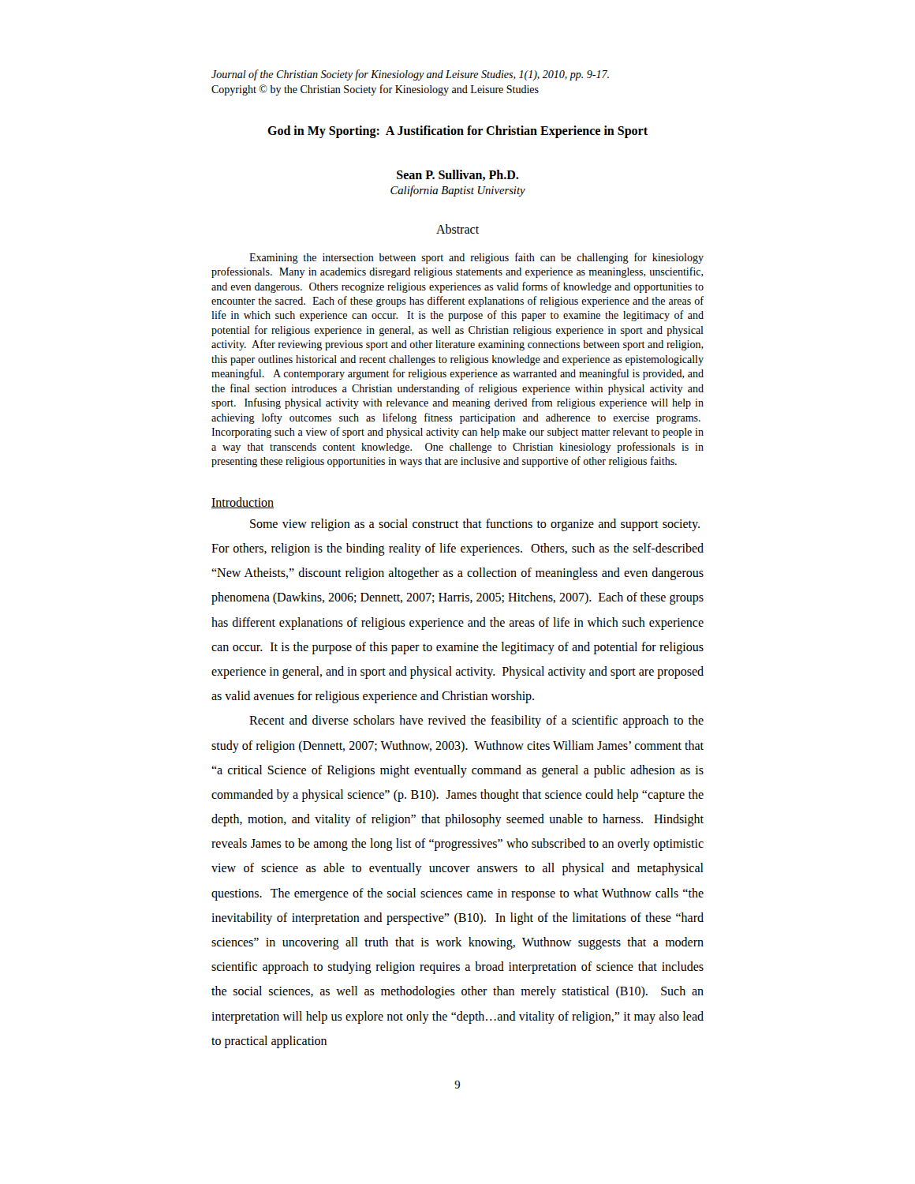Journal of the Christian Society for Kinesiology and Leisure Studies, 1(1), 2010, pp. 9-17.
Copyright © by the Christian Society for Kinesiology and Leisure Studies
God in My Sporting: A Justification for Christian Experience in Sport
Sean P. Sullivan, Ph.D.
California Baptist University
Abstract
Examining the intersection between sport and religious faith can be challenging for kinesiology professionals. Many in academics disregard religious statements and experience as meaningless, unscientific, and even dangerous. Others recognize religious experiences as valid forms of knowledge and opportunities to encounter the sacred. Each of these groups has different explanations of religious experience and the areas of life in which such experience can occur. It is the purpose of this paper to examine the legitimacy of and potential for religious experience in general, as well as Christian religious experience in sport and physical activity. After reviewing previous sport and other literature examining connections between sport and religion, this paper outlines historical and recent challenges to religious knowledge and experience as epistemologically meaningful. A contemporary argument for religious experience as warranted and meaningful is provided, and the final section introduces a Christian understanding of religious experience within physical activity and sport. Infusing physical activity with relevance and meaning derived from religious experience will help in achieving lofty outcomes such as lifelong fitness participation and adherence to exercise programs. Incorporating such a view of sport and physical activity can help make our subject matter relevant to people in a way that transcends content knowledge. One challenge to Christian kinesiology professionals is in presenting these religious opportunities in ways that are inclusive and supportive of other religious faiths.
Introduction
Some view religion as a social construct that functions to organize and support society. For others, religion is the binding reality of life experiences. Others, such as the self-described “New Atheists,” discount religion altogether as a collection of meaningless and even dangerous phenomena (Dawkins, 2006; Dennett, 2007; Harris, 2005; Hitchens, 2007). Each of these groups has different explanations of religious experience and the areas of life in which such experience can occur. It is the purpose of this paper to examine the legitimacy of and potential for religious experience in general, and in sport and physical activity. Physical activity and sport are proposed as valid avenues for religious experience and Christian worship.
Recent and diverse scholars have revived the feasibility of a scientific approach to the study of religion (Dennett, 2007; Wuthnow, 2003). Wuthnow cites William James’ comment that “a critical Science of Religions might eventually command as general a public adhesion as is commanded by a physical science” (p. B10). James thought that science could help “capture the depth, motion, and vitality of religion” that philosophy seemed unable to harness. Hindsight reveals James to be among the long list of “progressives” who subscribed to an overly optimistic view of science as able to eventually uncover answers to all physical and metaphysical questions. The emergence of the social sciences came in response to what Wuthnow calls “the inevitability of interpretation and perspective” (B10). In light of the limitations of these “hard sciences” in uncovering all truth that is work knowing, Wuthnow suggests that a modern scientific approach to studying religion requires a broad interpretation of science that includes the social sciences, as well as methodologies other than merely statistical (B10). Such an interpretation will help us explore not only the “depth…and vitality of religion,” it may also lead to practical application
9